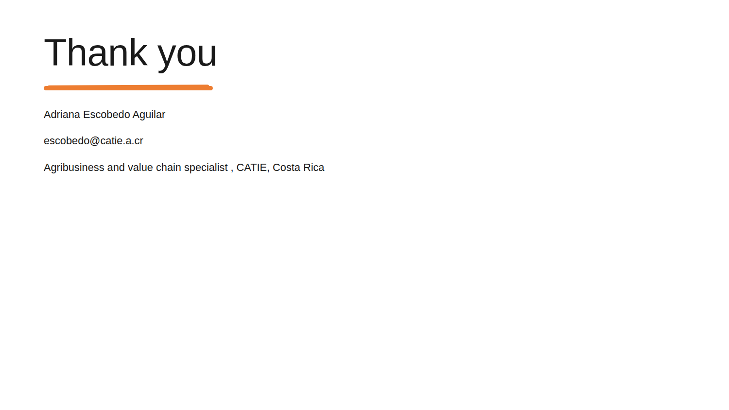Thank you
Adriana Escobedo Aguilar
escobedo@catie.a.cr
Agribusiness and value chain specialist , CATIE, Costa Rica